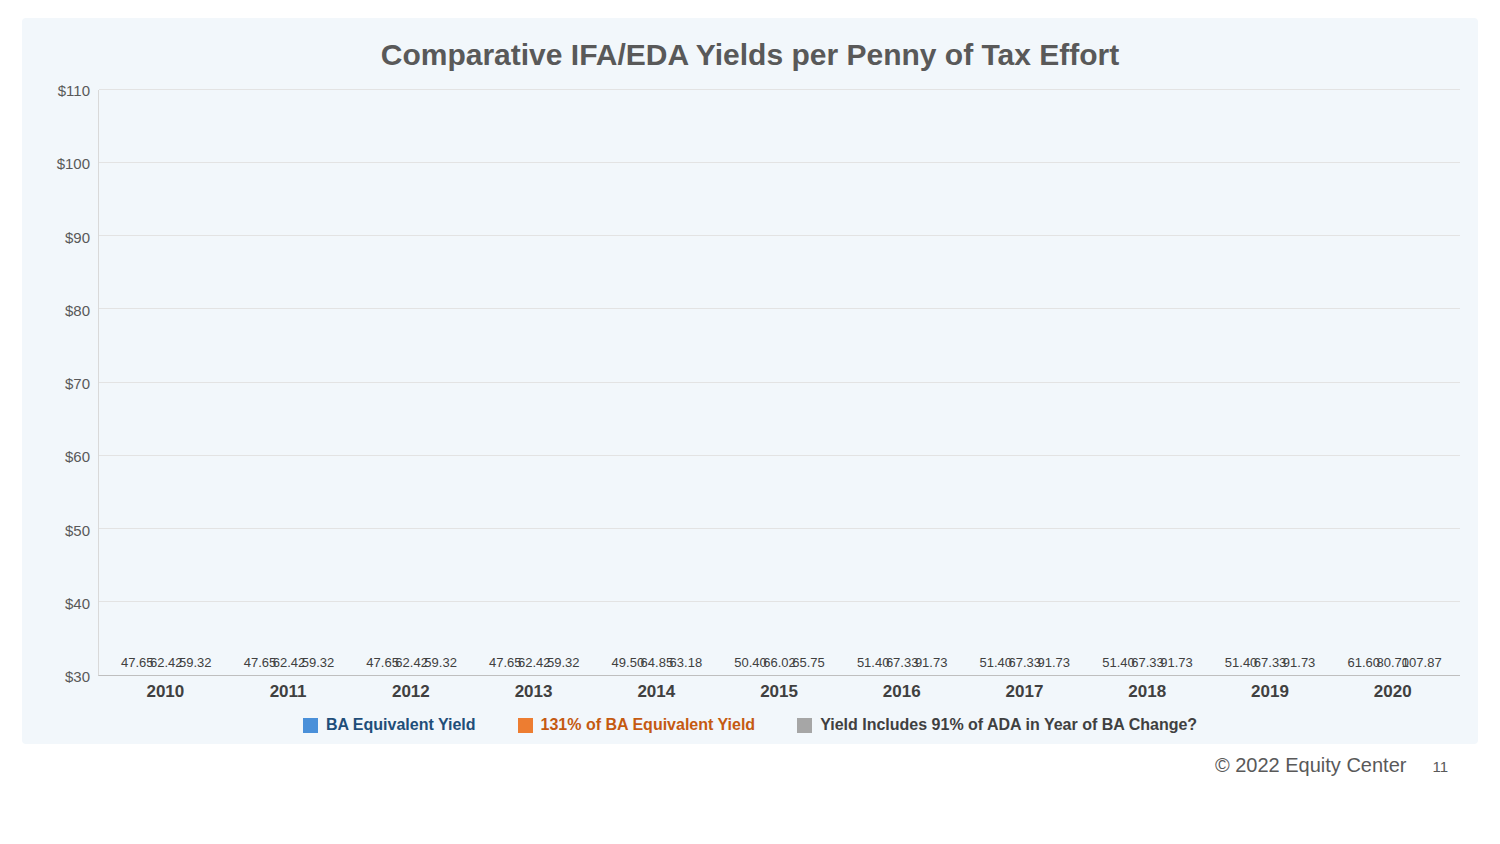Comparative IFA/EDA Yields per Penny of Tax Effort
$110 $100 $90 $80 $70 $60 $50 $40 $30
47.65
62.42
59.32
47.65
62.42
59.32
47.65
62.42
59.32
47.65
62.42
59.32
49.50
64.85
63.18
50.40
66.02
65.75
51.40
67.33
91.73
51.40
67.33
91.73
51.40
67.33
91.73
51.40
67.33
91.73
61.60
80.70
107.87
2010
2011
2012
2013
2014
2015
2016
2017
2018
2019
2020
BA Equivalent Yield
131% of BA Equivalent Yield
Yield Includes 91% of ADA in Year of BA Change?
© 2022 Equity Center 11